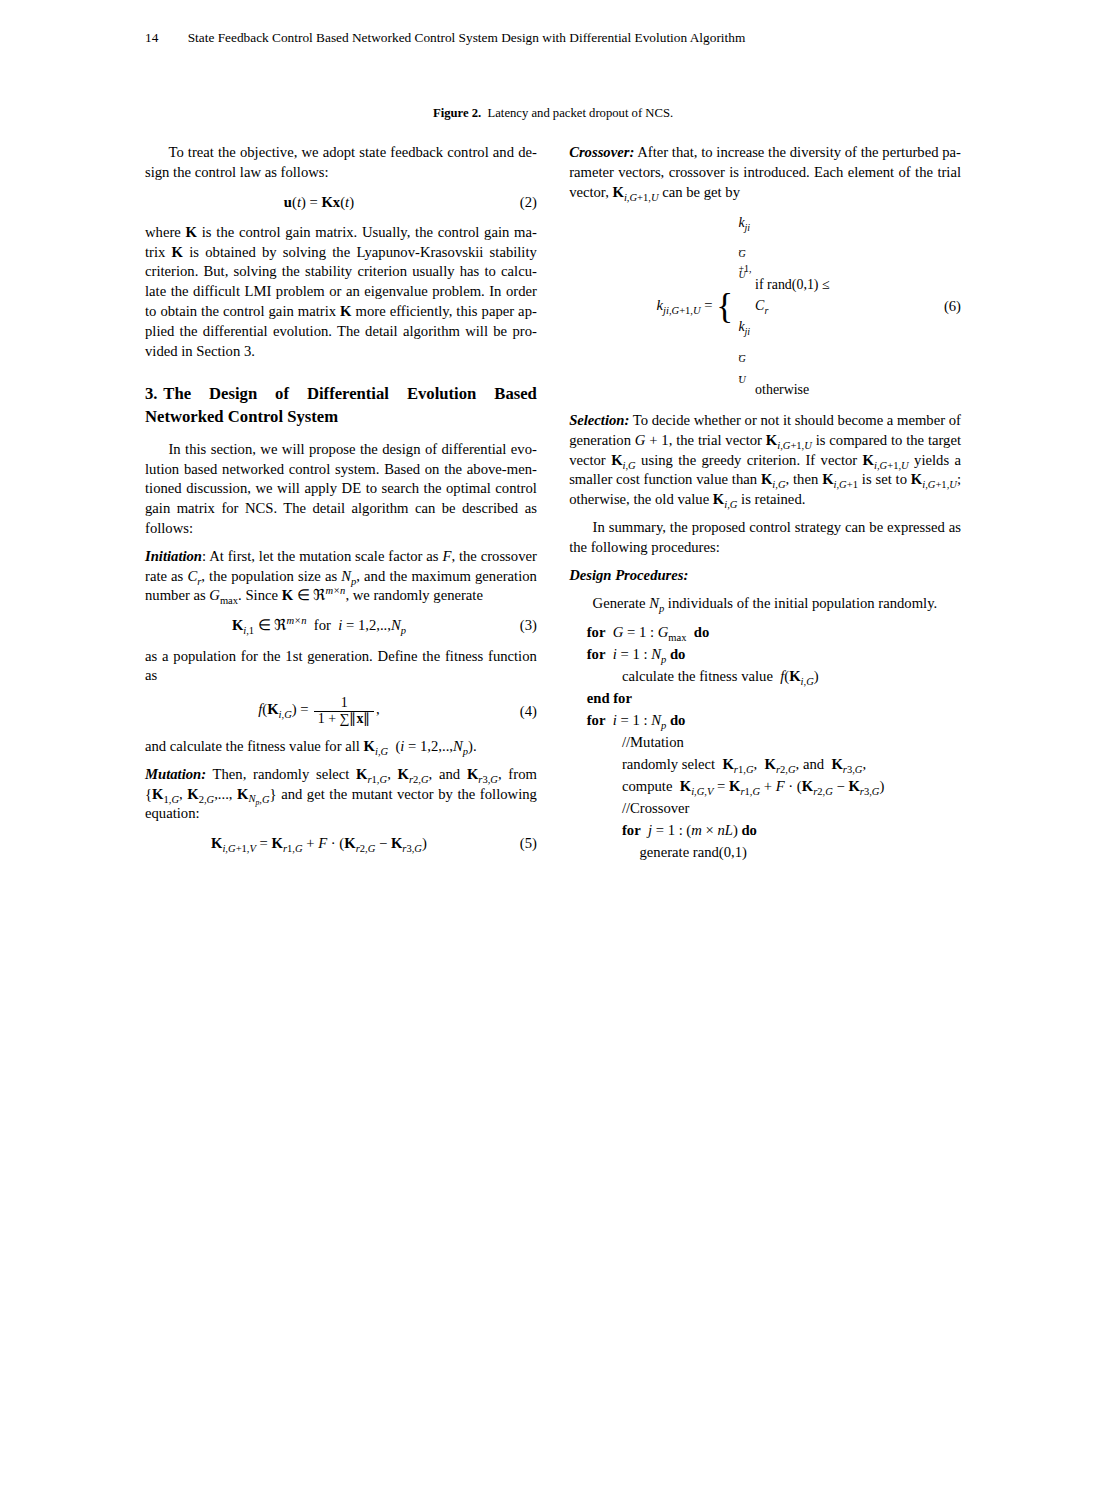14 State Feedback Control Based Networked Control System Design with Differential Evolution Algorithm
Figure 2. Latency and packet dropout of NCS.
To treat the objective, we adopt state feedback control and design the control law as follows:
u(t) = Kx(t) (2)
where K is the control gain matrix. Usually, the control gain matrix K is obtained by solving the Lyapunov-Krasovskii stability criterion. But, solving the stability criterion usually has to calculate the difficult LMI problem or an eigenvalue problem. In order to obtain the control gain matrix K more efficiently, this paper applied the differential evolution. The detail algorithm will be provided in Section 3.
3. The Design of Differential Evolution Based Networked Control System
In this section, we will propose the design of differential evolution based networked control system. Based on the above-mentioned discussion, we will apply DE to search the optimal control gain matrix for NCS. The detail algorithm can be described as follows:
Initiation: At first, let the mutation scale factor as F, the crossover rate as Cr, the population size as Np, and the maximum generation number as Gmax. Since K ∈ ℜm×n, we randomly generate
Ki,1 ∈ ℜm×n for i = 1,2,..,Np (3)
as a population for the 1st generation. Define the fitness function as
f(Ki,G) = 11 + ∑∥x∥, (4)
and calculate the fitness value for all Ki,G (i = 1,2,..,Np).
Mutation: Then, randomly select Kr1,G, Kr2,G, and Kr3,G, from {K1,G, K2,G,..., KNp,G} and get the mutant vector by the following equation:
Ki,G+1,V = Kr1,G + F · (Kr2,G − Kr3,G) (5)
Crossover: After that, to increase the diversity of the perturbed parameter vectors, crossover is introduced. Each element of the trial vector, Ki,G+1,U can be get by
kji,G+1,U = { kji,G+1,Uif rand(0,1) ≤ Cr kji,G,Uotherwise (6)
Selection: To decide whether or not it should become a member of generation G + 1, the trial vector Ki,G+1,U is compared to the target vector Ki,G using the greedy criterion. If vector Ki,G+1,U yields a smaller cost function value than Ki,G, then Ki,G+1 is set to Ki,G+1,U; otherwise, the old value Ki,G is retained.
In summary, the proposed control strategy can be expressed as the following procedures:
Design Procedures:
Generate Np individuals of the initial population randomly.
for G = 1 : Gmax do for i = 1 : Np do calculate the fitness value f(Ki,G) end for for i = 1 : Np do //Mutation randomly select Kr1,G, Kr2,G, and Kr3,G, compute Ki,G,V = Kr1,G + F · (Kr2,G − Kr3,G) //Crossover for j = 1 : (m × nL) do generate rand(0,1)